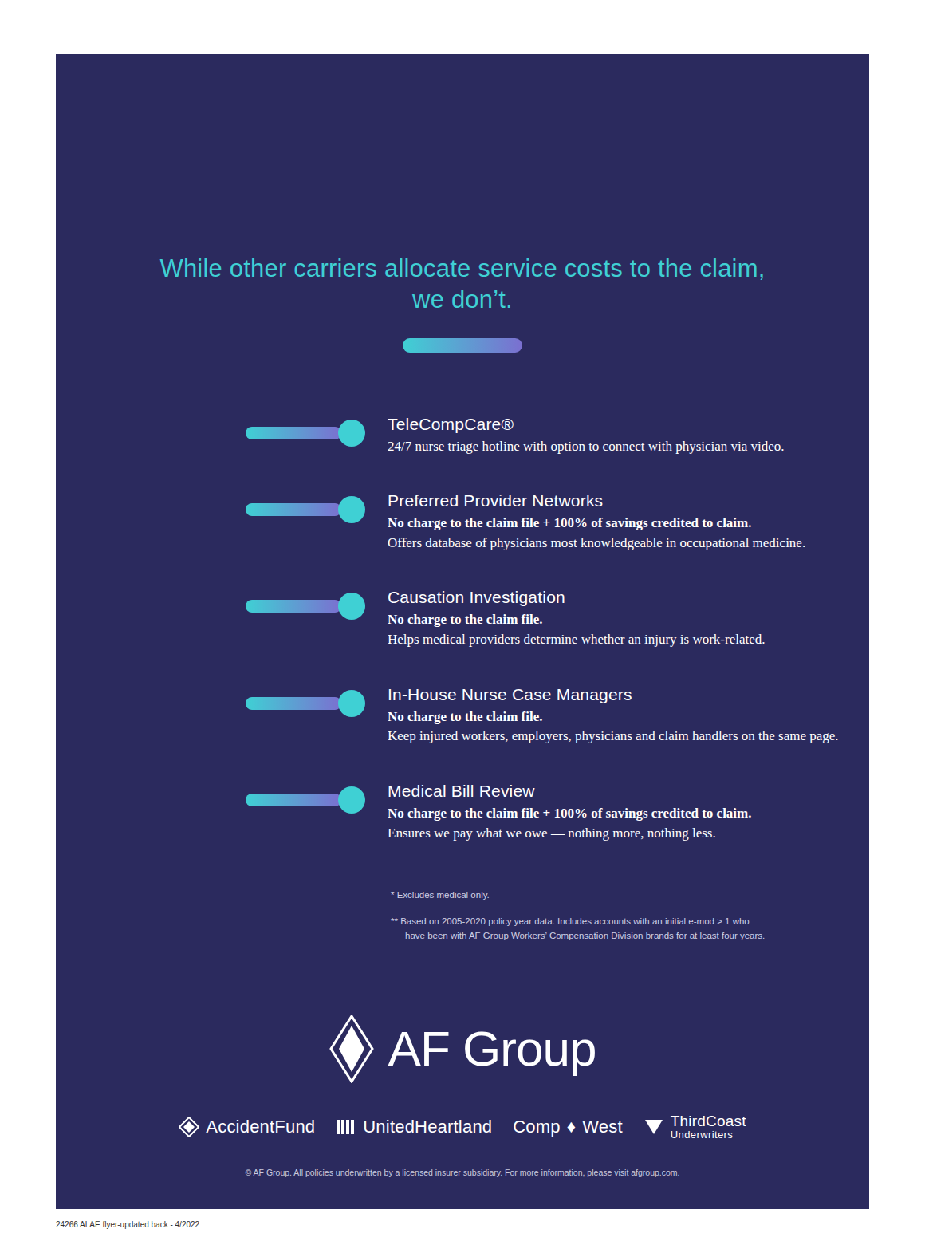While other carriers allocate service costs to the claim,
we don’t.
TeleCompCare®
24/7 nurse triage hotline with option to connect with physician via video.
Preferred Provider Networks
No charge to the claim file + 100% of savings credited to claim.
Offers database of physicians most knowledgeable in occupational medicine.
Causation Investigation
No charge to the claim file.
Helps medical providers determine whether an injury is work-related.
In-House Nurse Case Managers
No charge to the claim file.
Keep injured workers, employers, physicians and claim handlers on the same page.
Medical Bill Review
No charge to the claim file + 100% of savings credited to claim.
Ensures we pay what we owe — nothing more, nothing less.
* Excludes medical only.
** Based on 2005-2020 policy year data. Includes accounts with an initial e-mod > 1 who have been with AF Group Workers’ Compensation Division brands for at least four years.
AF Group
AccidentFund UnitedHeartland Comp♦West ThirdCoast Underwriters
© AF Group. All policies underwritten by a licensed insurer subsidiary. For more information, please visit afgroup.com.
24266 ALAE flyer-updated back - 4/2022